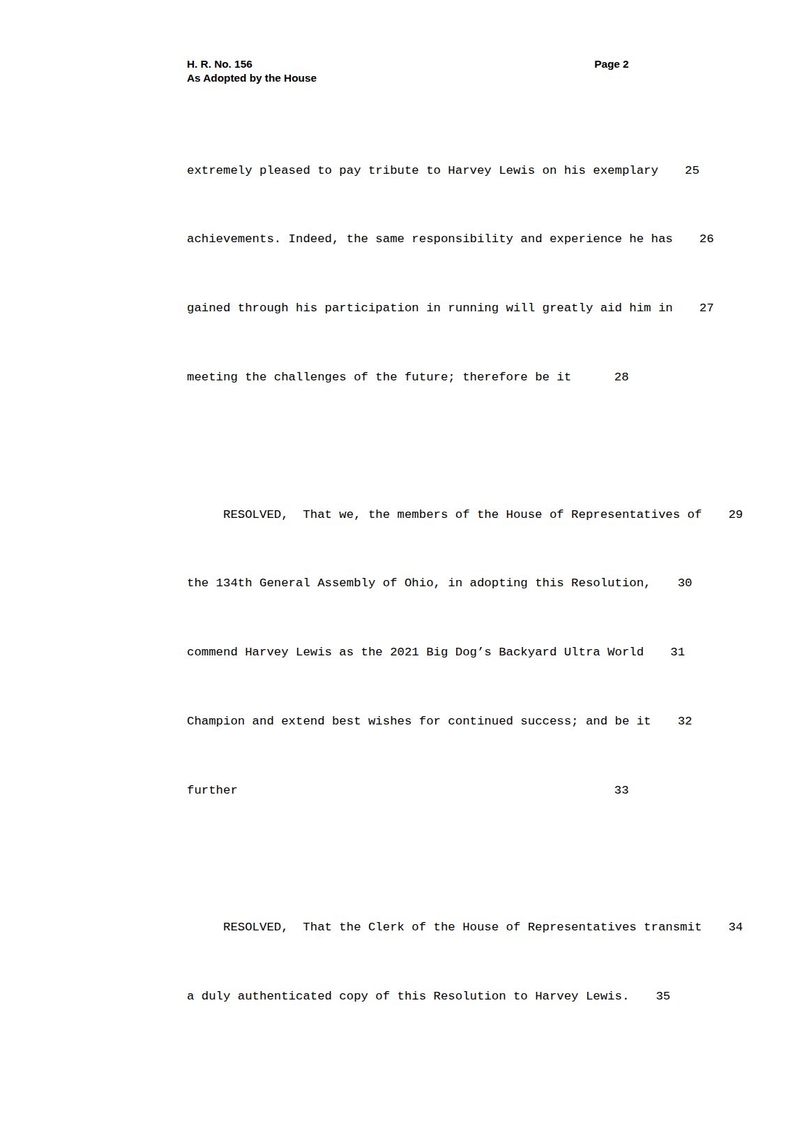H. R. No. 156
Page 2
As Adopted by the House
extremely pleased to pay tribute to Harvey Lewis on his exemplary 25 achievements. Indeed, the same responsibility and experience he has 26 gained through his participation in running will greatly aid him in 27 meeting the challenges of the future; therefore be it 28
RESOLVED, That we, the members of the House of Representatives of 29 the 134th General Assembly of Ohio, in adopting this Resolution, 30 commend Harvey Lewis as the 2021 Big Dog’s Backyard Ultra World 31 Champion and extend best wishes for continued success; and be it 32 further 33
RESOLVED, That the Clerk of the House of Representatives transmit 34 a duly authenticated copy of this Resolution to Harvey Lewis. 35